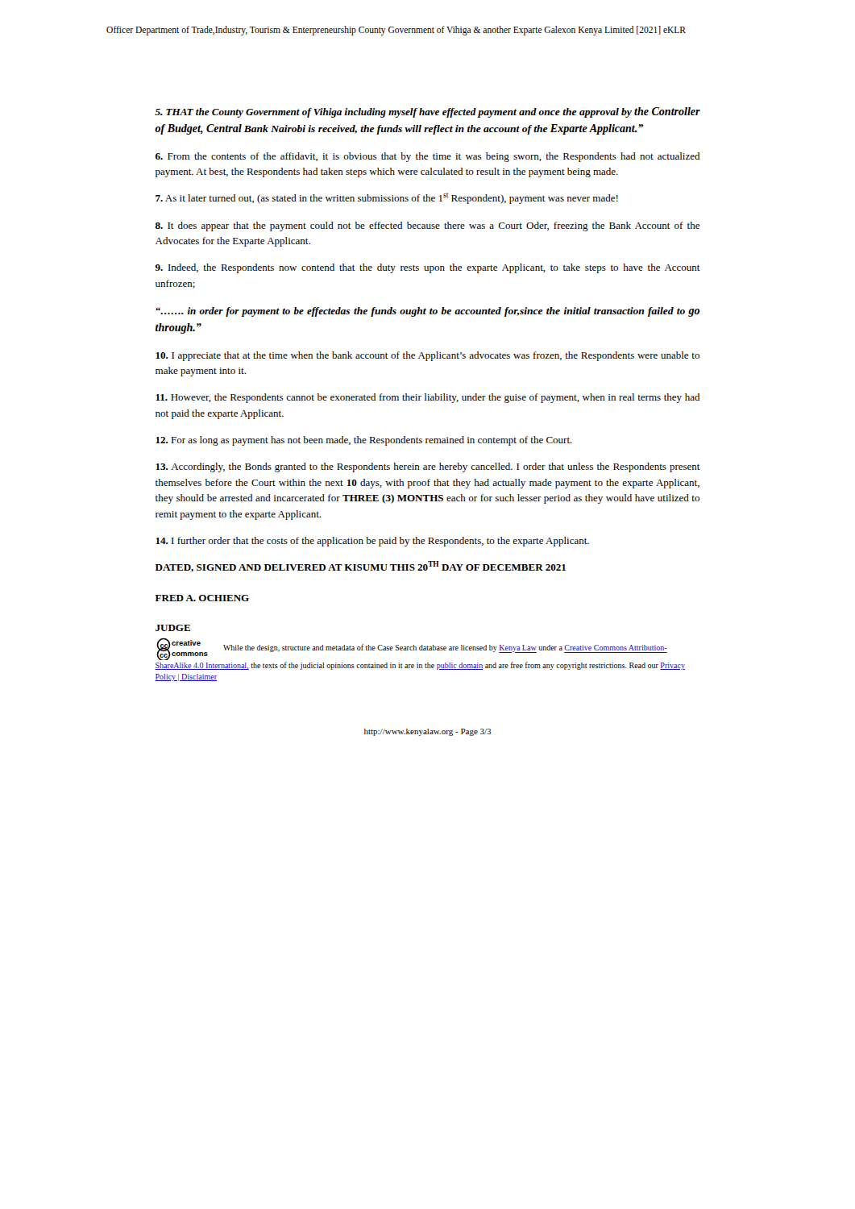Officer Department of Trade,Industry, Tourism & Enterpreneurship County Government of Vihiga & another Exparte Galexon Kenya Limited [2021] eKLR
5. THAT the County Government of Vihiga including myself have effected payment and once the approval by the Controller of Budget, Central Bank Nairobi is received, the funds will reflect in the account of the Exparte Applicant.”
6. From the contents of the affidavit, it is obvious that by the time it was being sworn, the Respondents had not actualized payment. At best, the Respondents had taken steps which were calculated to result in the payment being made.
7. As it later turned out, (as stated in the written submissions of the 1st Respondent), payment was never made!
8. It does appear that the payment could not be effected because there was a Court Oder, freezing the Bank Account of the Advocates for the Exparte Applicant.
9. Indeed, the Respondents now contend that the duty rests upon the exparte Applicant, to take steps to have the Account unfrozen;
“……. in order for payment to be effectedas the funds ought to be accounted for, since the initial transaction failed to go through.”
10. I appreciate that at the time when the bank account of the Applicant’s advocates was frozen, the Respondents were unable to make payment into it.
11. However, the Respondents cannot be exonerated from their liability, under the guise of payment, when in real terms they had not paid the exparte Applicant.
12. For as long as payment has not been made, the Respondents remained in contempt of the Court.
13. Accordingly, the Bonds granted to the Respondents herein are hereby cancelled. I order that unless the Respondents present themselves before the Court within the next 10 days, with proof that they had actually made payment to the exparte Applicant, they should be arrested and incarcerated for THREE (3) MONTHS each or for such lesser period as they would have utilized to remit payment to the exparte Applicant.
14. I further order that the costs of the application be paid by the Respondents, to the exparte Applicant.
DATED, SIGNED AND DELIVERED AT KISUMU THIS 20TH DAY OF DECEMBER 2021
FRED A. OCHIENG
JUDGE
cc creative cc commons While the design, structure and metadata of the Case Search database are licensed by Kenya Law under a Creative Commons Attribution-ShareAlike 4.0 International, the texts of the judicial opinions contained in it are in the public domain and are free from any copyright restrictions. Read our Privacy Policy | Disclaimer
http://www.kenyalaw.org - Page 3/3